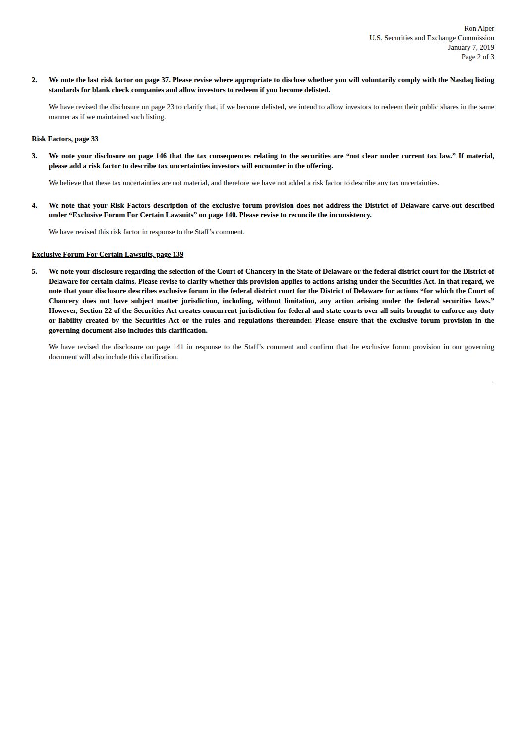Ron Alper
U.S. Securities and Exchange Commission
January 7, 2019
Page 2 of 3
2.
We note the last risk factor on page 37. Please revise where appropriate to disclose whether you will voluntarily comply with the Nasdaq listing standards for blank check companies and allow investors to redeem if you become delisted.
We have revised the disclosure on page 23 to clarify that, if we become delisted, we intend to allow investors to redeem their public shares in the same manner as if we maintained such listing.
Risk Factors, page 33
3.
We note your disclosure on page 146 that the tax consequences relating to the securities are “not clear under current tax law.” If material, please add a risk factor to describe tax uncertainties investors will encounter in the offering.
We believe that these tax uncertainties are not material, and therefore we have not added a risk factor to describe any tax uncertainties.
4.
We note that your Risk Factors description of the exclusive forum provision does not address the District of Delaware carve-out described under “Exclusive Forum For Certain Lawsuits” on page 140. Please revise to reconcile the inconsistency.
We have revised this risk factor in response to the Staff’s comment.
Exclusive Forum For Certain Lawsuits, page 139
5.
We note your disclosure regarding the selection of the Court of Chancery in the State of Delaware or the federal district court for the District of Delaware for certain claims. Please revise to clarify whether this provision applies to actions arising under the Securities Act. In that regard, we note that your disclosure describes exclusive forum in the federal district court for the District of Delaware for actions “for which the Court of Chancery does not have subject matter jurisdiction, including, without limitation, any action arising under the federal securities laws.” However, Section 22 of the Securities Act creates concurrent jurisdiction for federal and state courts over all suits brought to enforce any duty or liability created by the Securities Act or the rules and regulations thereunder. Please ensure that the exclusive forum provision in the governing document also includes this clarification.
We have revised the disclosure on page 141 in response to the Staff’s comment and confirm that the exclusive forum provision in our governing document will also include this clarification.